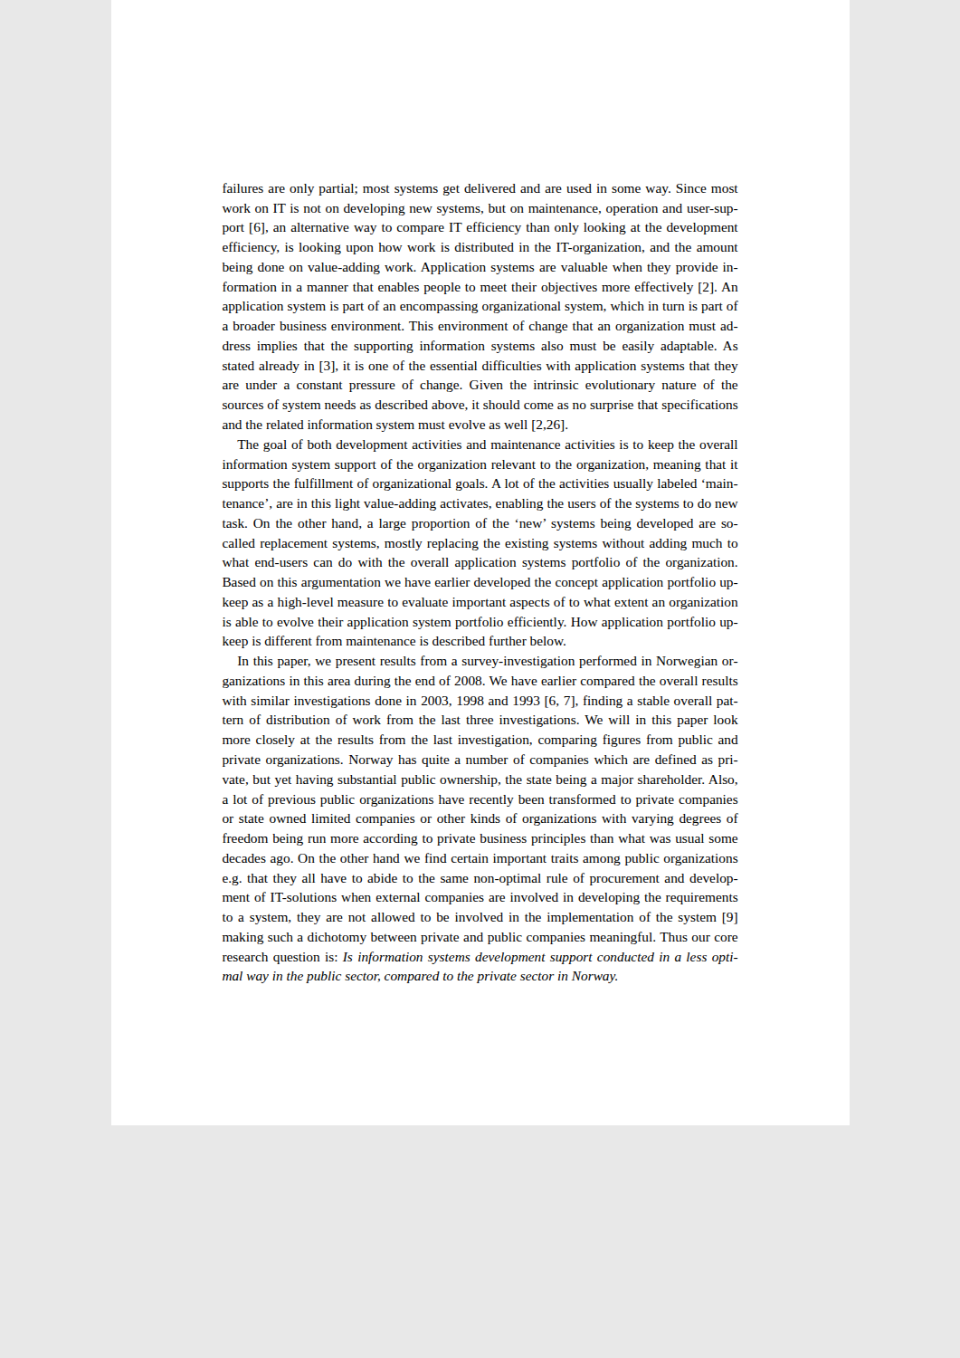failures are only partial; most systems get delivered and are used in some way. Since most work on IT is not on developing new systems, but on maintenance, operation and user-support [6], an alternative way to compare IT efficiency than only looking at the development efficiency, is looking upon how work is distributed in the IT-organization, and the amount being done on value-adding work. Application systems are valuable when they provide information in a manner that enables people to meet their objectives more effectively [2]. An application system is part of an encompassing organizational system, which in turn is part of a broader business environment. This environment of change that an organization must address implies that the supporting information systems also must be easily adaptable. As stated already in [3], it is one of the essential difficulties with application systems that they are under a constant pressure of change. Given the intrinsic evolutionary nature of the sources of system needs as described above, it should come as no surprise that specifications and the related information system must evolve as well [2,26].
The goal of both development activities and maintenance activities is to keep the overall information system support of the organization relevant to the organization, meaning that it supports the fulfillment of organizational goals. A lot of the activities usually labeled ‘maintenance’, are in this light value-adding activates, enabling the users of the systems to do new task. On the other hand, a large proportion of the ‘new’ systems being developed are so-called replacement systems, mostly replacing the existing systems without adding much to what end-users can do with the overall application systems portfolio of the organization. Based on this argumentation we have earlier developed the concept application portfolio upkeep as a high-level measure to evaluate important aspects of to what extent an organization is able to evolve their application system portfolio efficiently. How application portfolio upkeep is different from maintenance is described further below.
In this paper, we present results from a survey-investigation performed in Norwegian organizations in this area during the end of 2008. We have earlier compared the overall results with similar investigations done in 2003, 1998 and 1993 [6, 7], finding a stable overall pattern of distribution of work from the last three investigations. We will in this paper look more closely at the results from the last investigation, comparing figures from public and private organizations. Norway has quite a number of companies which are defined as private, but yet having substantial public ownership, the state being a major shareholder. Also, a lot of previous public organizations have recently been transformed to private companies or state owned limited companies or other kinds of organizations with varying degrees of freedom being run more according to private business principles than what was usual some decades ago. On the other hand we find certain important traits among public organizations e.g. that they all have to abide to the same non-optimal rule of procurement and development of IT-solutions when external companies are involved in developing the requirements to a system, they are not allowed to be involved in the implementation of the system [9] making such a dichotomy between private and public companies meaningful. Thus our core research question is: Is information systems development support conducted in a less optimal way in the public sector, compared to the private sector in Norway.